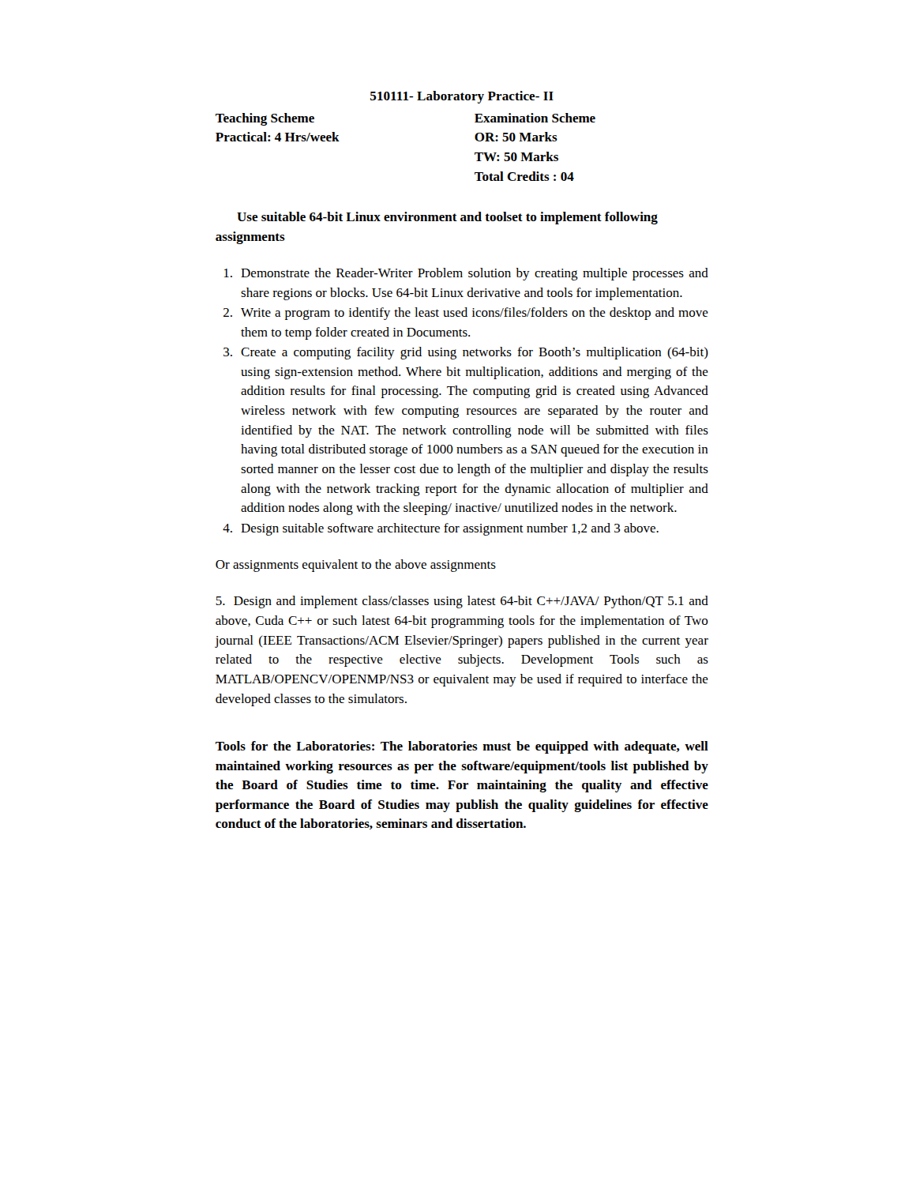510111- Laboratory Practice- II
| Teaching Scheme | Examination Scheme |
| Practical: 4 Hrs/week | OR: 50 Marks |
| | TW: 50 Marks |
| | Total Credits : 04 |
Use suitable 64-bit Linux environment and toolset to implement following assignments
Demonstrate the Reader-Writer Problem solution by creating multiple processes and share regions or blocks. Use 64-bit Linux derivative and tools for implementation.
Write a program to identify the least used icons/files/folders on the desktop and move them to temp folder created in Documents.
Create a computing facility grid using networks for Booth’s multiplication (64-bit) using sign-extension method. Where bit multiplication, additions and merging of the addition results for final processing. The computing grid is created using Advanced wireless network with few computing resources are separated by the router and identified by the NAT. The network controlling node will be submitted with files having total distributed storage of 1000 numbers as a SAN queued for the execution in sorted manner on the lesser cost due to length of the multiplier and display the results along with the network tracking report for the dynamic allocation of multiplier and addition nodes along with the sleeping/ inactive/ unutilized nodes in the network.
Design suitable software architecture for assignment number 1,2 and 3 above.
Or assignments equivalent to the above assignments
5. Design and implement class/classes using latest 64-bit C++/JAVA/ Python/QT 5.1 and above, Cuda C++ or such latest 64-bit programming tools for the implementation of Two journal (IEEE Transactions/ACM Elsevier/Springer) papers published in the current year related to the respective elective subjects. Development Tools such as MATLAB/OPENCV/OPENMP/NS3 or equivalent may be used if required to interface the developed classes to the simulators.
Tools for the Laboratories: The laboratories must be equipped with adequate, well maintained working resources as per the software/equipment/tools list published by the Board of Studies time to time. For maintaining the quality and effective performance the Board of Studies may publish the quality guidelines for effective conduct of the laboratories, seminars and dissertation.